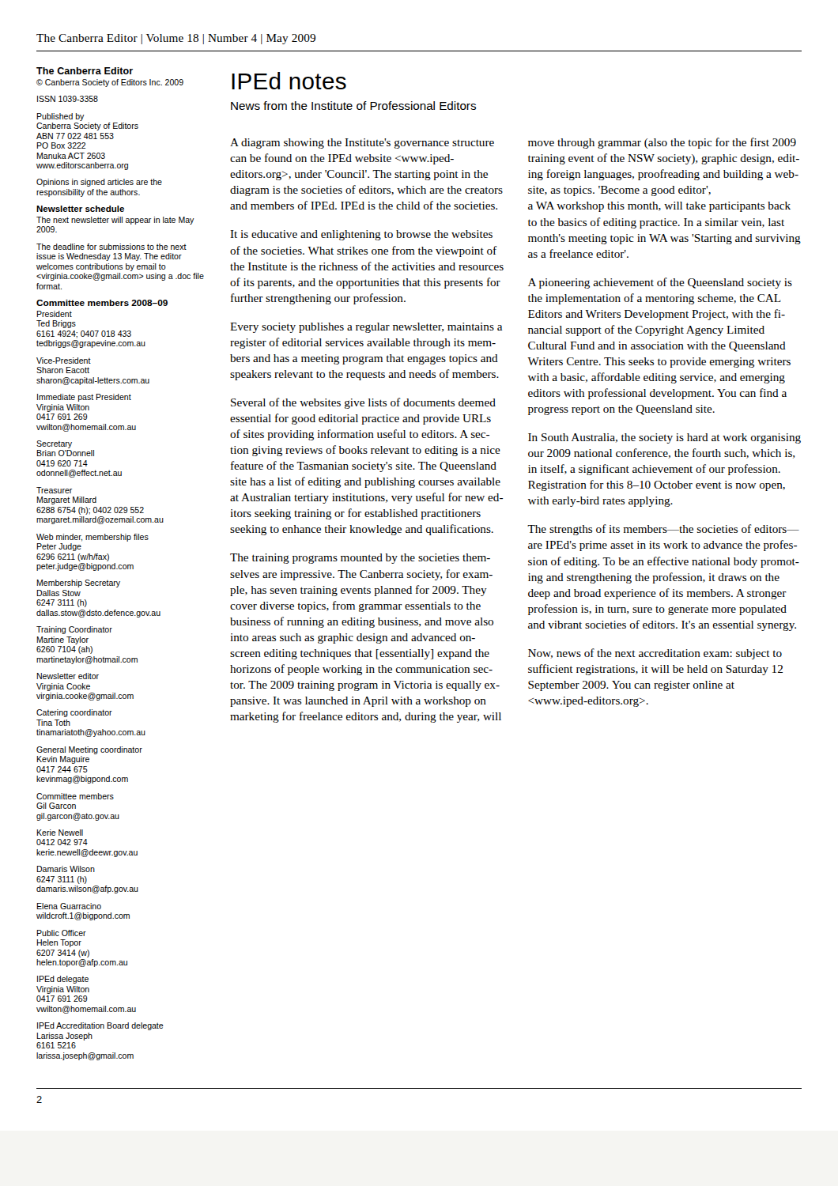The Canberra Editor | Volume 18 | Number 4 | May 2009
The Canberra Editor
© Canberra Society of Editors Inc. 2009
ISSN 1039-3358
Published by
Canberra Society of Editors
ABN 77 022 481 553
PO Box 3222
Manuka ACT 2603
www.editorscanberra.org
Opinions in signed articles are the responsibility of the authors.
Newsletter schedule
The next newsletter will appear in late May 2009.
The deadline for submissions to the next issue is Wednesday 13 May. The editor welcomes contributions by email to <virginia.cooke@gmail.com> using a .doc file format.
Committee members 2008–09
President
Ted Briggs
6161 4924; 0407 018 433
tedbriggs@grapevine.com.au
Vice-President
Sharon Eacott
sharon@capital-letters.com.au
Immediate past President
Virginia Wilton
0417 691 269
vwilton@homemail.com.au
Secretary
Brian O'Donnell
0419 620 714
odonnell@effect.net.au
Treasurer
Margaret Millard
6288 6754 (h); 0402 029 552
margaret.millard@ozemail.com.au
Web minder, membership files
Peter Judge
6296 6211 (w/h/fax)
peter.judge@bigpond.com
Membership Secretary
Dallas Stow
6247 3111 (h)
dallas.stow@dsto.defence.gov.au
Training Coordinator
Martine Taylor
6260 7104 (ah)
martinetaylor@hotmail.com
Newsletter editor
Virginia Cooke
virginia.cooke@gmail.com
Catering coordinator
Tina Toth
tinamariatoth@yahoo.com.au
General Meeting coordinator
Kevin Maguire
0417 244 675
kevinmag@bigpond.com
Committee members
Gil Garcon
gil.garcon@ato.gov.au
Kerie Newell
0412 042 974
kerie.newell@deewr.gov.au
Damaris Wilson
6247 3111 (h)
damaris.wilson@afp.gov.au
Elena Guarracino
wildcroft.1@bigpond.com
Public Officer
Helen Topor
6207 3414 (w)
helen.topor@afp.com.au
IPEd delegate
Virginia Wilton
0417 691 269
vwilton@homemail.com.au
IPEd Accreditation Board delegate
Larissa Joseph
6161 5216
larissa.joseph@gmail.com
IPEd notes
News from the Institute of Professional Editors
A diagram showing the Institute's governance structure can be found on the IPEd website <www.iped-editors.org>, under 'Council'. The starting point in the diagram is the societies of editors, which are the creators and members of IPEd. IPEd is the child of the societies.
It is educative and enlightening to browse the websites of the societies. What strikes one from the viewpoint of the Institute is the richness of the activities and resources of its parents, and the opportunities that this presents for further strengthening our profession.
Every society publishes a regular newsletter, maintains a register of editorial services available through its members and has a meeting program that engages topics and speakers relevant to the requests and needs of members.
Several of the websites give lists of documents deemed essential for good editorial practice and provide URLs of sites providing information useful to editors. A section giving reviews of books relevant to editing is a nice feature of the Tasmanian society's site. The Queensland site has a list of editing and publishing courses available at Australian tertiary institutions, very useful for new editors seeking training or for established practitioners seeking to enhance their knowledge and qualifications.
The training programs mounted by the societies themselves are impressive. The Canberra society, for example, has seven training events planned for 2009. They cover diverse topics, from grammar essentials to the business of running an editing business, and move also into areas such as graphic design and advanced on-screen editing techniques that [essentially] expand the horizons of people working in the communication sector. The 2009 training program in Victoria is equally expansive. It was launched in April with a workshop on marketing for freelance editors and, during the year, will move through grammar (also the topic for the first 2009 training event of the NSW society), graphic design, editing foreign languages, proofreading and building a website, as topics. 'Become a good editor',
a WA workshop this month, will take participants back to the basics of editing practice. In a similar vein, last month's meeting topic in WA was 'Starting and surviving as a freelance editor'.
A pioneering achievement of the Queensland society is the implementation of a mentoring scheme, the CAL Editors and Writers Development Project, with the financial support of the Copyright Agency Limited Cultural Fund and in association with the Queensland Writers Centre. This seeks to provide emerging writers with a basic, affordable editing service, and emerging editors with professional development. You can find a progress report on the Queensland site.
In South Australia, the society is hard at work organising our 2009 national conference, the fourth such, which is, in itself, a significant achievement of our profession. Registration for this 8–10 October event is now open, with early-bird rates applying.
The strengths of its members—the societies of editors—are IPEd's prime asset in its work to advance the profession of editing. To be an effective national body promoting and strengthening the profession, it draws on the deep and broad experience of its members. A stronger profession is, in turn, sure to generate more populated and vibrant societies of editors. It's an essential synergy.
Now, news of the next accreditation exam: subject to sufficient registrations, it will be held on Saturday 12 September 2009. You can register online at
<www.iped-editors.org>.
2